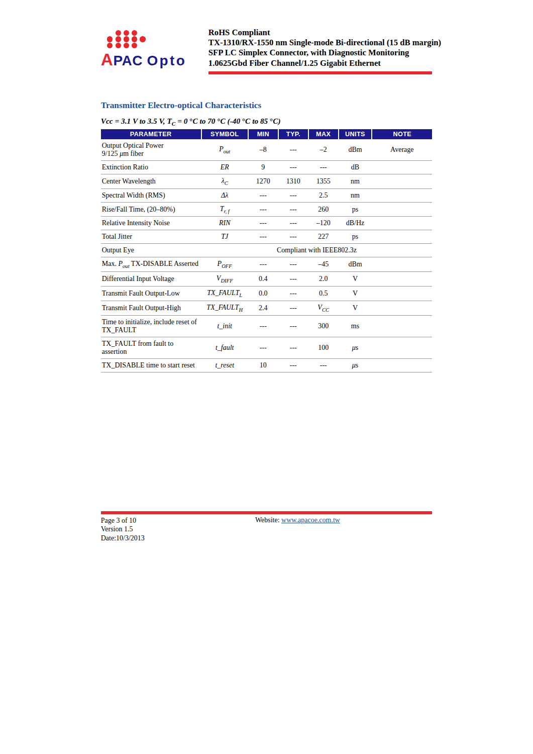APAC Opto
RoHS Compliant
TX-1310/RX-1550 nm Single-mode Bi-directional (15 dB margin)
SFP LC Simplex Connector, with Diagnostic Monitoring
1.0625Gbd Fiber Channel/1.25 Gigabit Ethernet
Transmitter Electro-optical Characteristics
Vcc = 3.1 V to 3.5 V, TC = 0 °C to 70 °C (-40 °C to 85 °C)
| PARAMETER | SYMBOL | MIN | TYP. | MAX | UNITS | NOTE |
| --- | --- | --- | --- | --- | --- | --- |
| Output Optical Power 9/125 μ m fiber | P out | –8 | --- | –2 | dBm | Average |
| Extinction Ratio | ER | 9 | --- | --- | dB | |
| Center Wavelength | λ C | 1270 | 1310 | 1355 | nm | |
| Spectral Width (RMS) | Δλ | --- | --- | 2.5 | nm | |
| Rise/Fall Time, (20–80%) | T r, f | --- | --- | 260 | ps | |
| Relative Intensity Noise | RIN | --- | --- | –120 | dB/Hz | |
| Total Jitter | TJ | --- | --- | 227 | ps | |
| Output Eye | Compliant with IEEE802.3z |
| Max. P out TX-DISABLE Asserted | P OFF | --- | --- | –45 | dBm | |
| Differential Input Voltage | V DIFF | 0.4 | --- | 2.0 | V | |
| Transmit Fault Output-Low | TX_FAULT L | 0.0 | --- | 0.5 | V | |
| Transmit Fault Output-High | TX_FAULT H | 2.4 | --- | V CC | V | |
| Time to initialize, include reset of TX_FAULT | t_init | --- | --- | 300 | ms | |
| TX_FAULT from fault to assertion | t_fault | --- | --- | 100 | μ s | |
| TX_DISABLE time to start reset | t_reset | 10 | --- | --- | μ s | |
Page 3 of 10
Version 1.5
Date:10/3/2013
Website: www.apacoe.com.tw